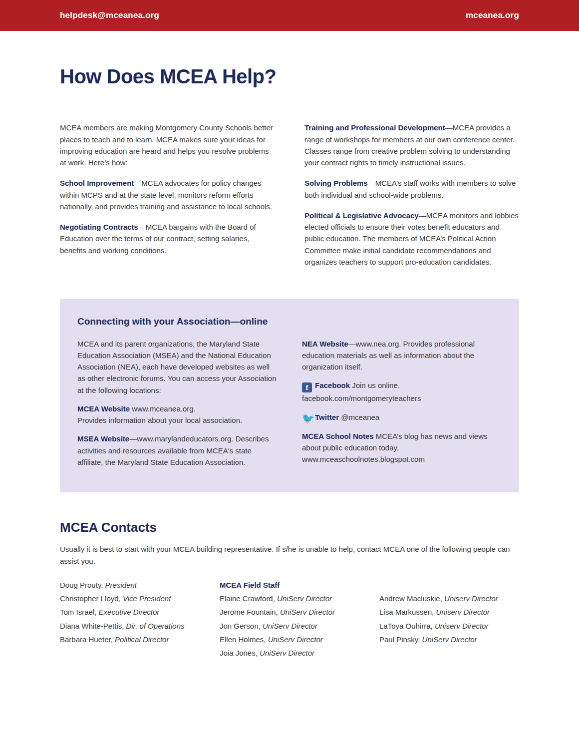helpdesk@mceanea.org mceanea.org
How Does MCEA Help?
MCEA members are making Montgomery County Schools better places to teach and to learn. MCEA makes sure your ideas for improving education are heard and helps you resolve problems at work. Here’s how:
School Improvement—MCEA advocates for policy changes within MCPS and at the state level, monitors reform efforts nationally, and provides training and assistance to local schools.
Negotiating Contracts—MCEA bargains with the Board of Education over the terms of our contract, setting salaries, benefits and working conditions.
Training and Professional Development—MCEA provides a range of workshops for members at our own conference center. Classes range from creative problem solving to understanding your contract rights to timely instructional issues.
Solving Problems—MCEA’s staff works with members to solve both individual and school-wide problems.
Political & Legislative Advocacy—MCEA monitors and lobbies elected officials to ensure their votes benefit educators and public education. The members of MCEA’s Political Action Committee make initial candidate recommendations and organizes teachers to support pro-education candidates.
Connecting with your Association—online
MCEA and its parent organizations, the Maryland State Education Association (MSEA) and the National Education Association (NEA), each have developed websites as well as other electronic forums. You can access your Association at the following locations:
MCEA Website www.mceanea.org.
Provides information about your local association.
MSEA Website—www.marylandeducators.org. Describes activities and resources available from MCEA's state affiliate, the Maryland State Education Association.
NEA Website—www.nea.org. Provides professional education materials as well as information about the organization itself.
fFacebook Join us online.
facebook.com/montgomeryteachers
🐦Twitter @mceanea
MCEA School Notes MCEA’s blog has news and views about public education today.
www.mceaschoolnotes.blogspot.com
MCEA Contacts
Usually it is best to start with your MCEA building representative. If s/he is unable to help, contact MCEA one of the following people can assist you.
Doug Prouty, President
Christopher Lloyd, Vice President
Tom Israel, Executive Director
Diana White-Pettis, Dir. of Operations
Barbara Hueter, Political Director
MCEA Field Staff
Elaine Crawford, UniServ Director
Jerome Fountain, UniServ Director
Jon Gerson, UniServ Director
Ellen Holmes, UniServ Director
Joia Jones, UniServ Director
Andrew Macluskie, Uniserv Director
Lisa Markussen, Uniserv Director
LaToya Ouhirra, Uniserv Director
Paul Pinsky, UniServ Director